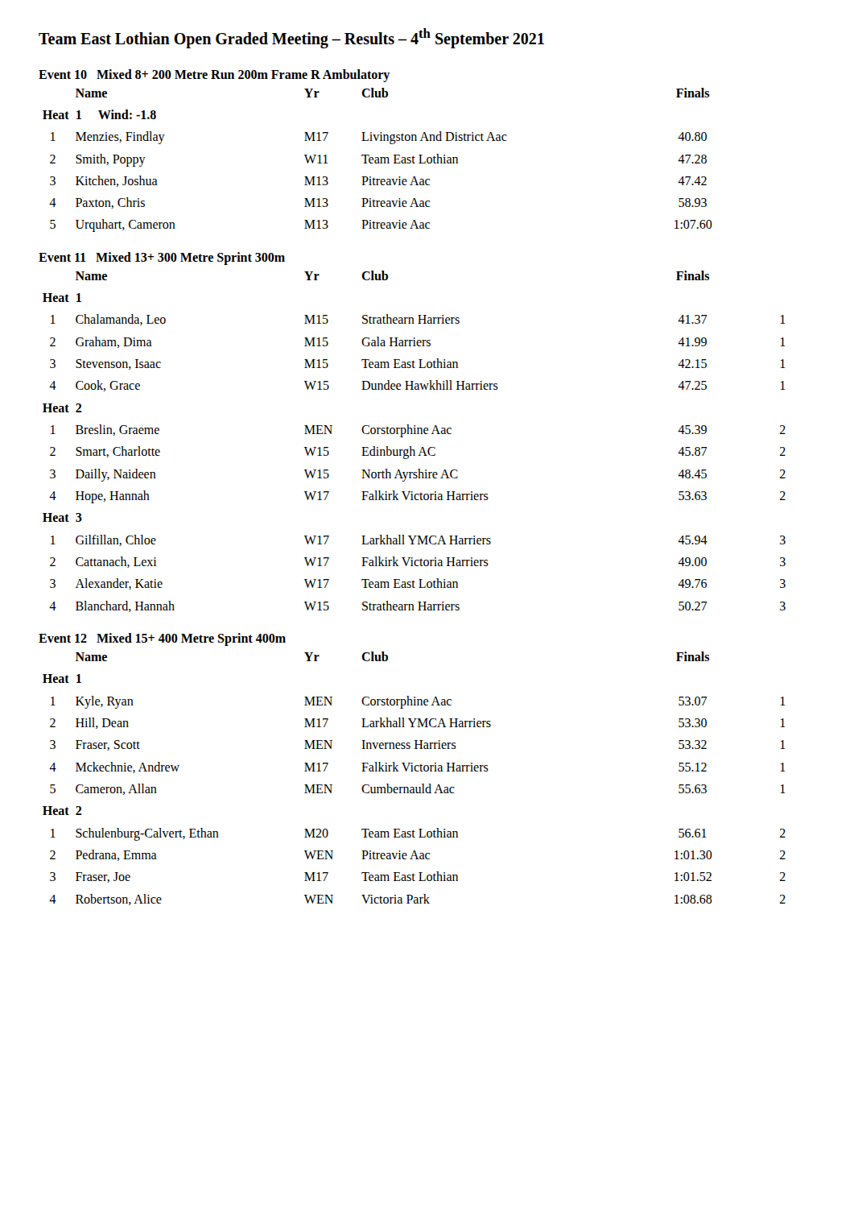Team East Lothian Open Graded Meeting – Results – 4th September 2021
Event 10 Mixed 8+ 200 Metre Run 200m Frame R Ambulatory
| | Name | Yr | Club | Finals | |
| --- | --- | --- | --- | --- | --- |
| Heat 1 Wind: -1.8 |
| 1 | Menzies, Findlay | M17 | Livingston And District Aac | 40.80 | |
| 2 | Smith, Poppy | W11 | Team East Lothian | 47.28 | |
| 3 | Kitchen, Joshua | M13 | Pitreavie Aac | 47.42 | |
| 4 | Paxton, Chris | M13 | Pitreavie Aac | 58.93 | |
| 5 | Urquhart, Cameron | M13 | Pitreavie Aac | 1:07.60 | |
Event 11 Mixed 13+ 300 Metre Sprint 300m
| | Name | Yr | Club | Finals | |
| --- | --- | --- | --- | --- | --- |
| Heat 1 |
| 1 | Chalamanda, Leo | M15 | Strathearn Harriers | 41.37 | 1 |
| 2 | Graham, Dima | M15 | Gala Harriers | 41.99 | 1 |
| 3 | Stevenson, Isaac | M15 | Team East Lothian | 42.15 | 1 |
| 4 | Cook, Grace | W15 | Dundee Hawkhill Harriers | 47.25 | 1 |
| Heat 2 |
| 1 | Breslin, Graeme | MEN | Corstorphine Aac | 45.39 | 2 |
| 2 | Smart, Charlotte | W15 | Edinburgh AC | 45.87 | 2 |
| 3 | Dailly, Naideen | W15 | North Ayrshire AC | 48.45 | 2 |
| 4 | Hope, Hannah | W17 | Falkirk Victoria Harriers | 53.63 | 2 |
| Heat 3 |
| 1 | Gilfillan, Chloe | W17 | Larkhall YMCA Harriers | 45.94 | 3 |
| 2 | Cattanach, Lexi | W17 | Falkirk Victoria Harriers | 49.00 | 3 |
| 3 | Alexander, Katie | W17 | Team East Lothian | 49.76 | 3 |
| 4 | Blanchard, Hannah | W15 | Strathearn Harriers | 50.27 | 3 |
Event 12 Mixed 15+ 400 Metre Sprint 400m
| | Name | Yr | Club | Finals | |
| --- | --- | --- | --- | --- | --- |
| Heat 1 |
| 1 | Kyle, Ryan | MEN | Corstorphine Aac | 53.07 | 1 |
| 2 | Hill, Dean | M17 | Larkhall YMCA Harriers | 53.30 | 1 |
| 3 | Fraser, Scott | MEN | Inverness Harriers | 53.32 | 1 |
| 4 | Mckechnie, Andrew | M17 | Falkirk Victoria Harriers | 55.12 | 1 |
| 5 | Cameron, Allan | MEN | Cumbernauld Aac | 55.63 | 1 |
| Heat 2 |
| 1 | Schulenburg-Calvert, Ethan | M20 | Team East Lothian | 56.61 | 2 |
| 2 | Pedrana, Emma | WEN | Pitreavie Aac | 1:01.30 | 2 |
| 3 | Fraser, Joe | M17 | Team East Lothian | 1:01.52 | 2 |
| 4 | Robertson, Alice | WEN | Victoria Park | 1:08.68 | 2 |